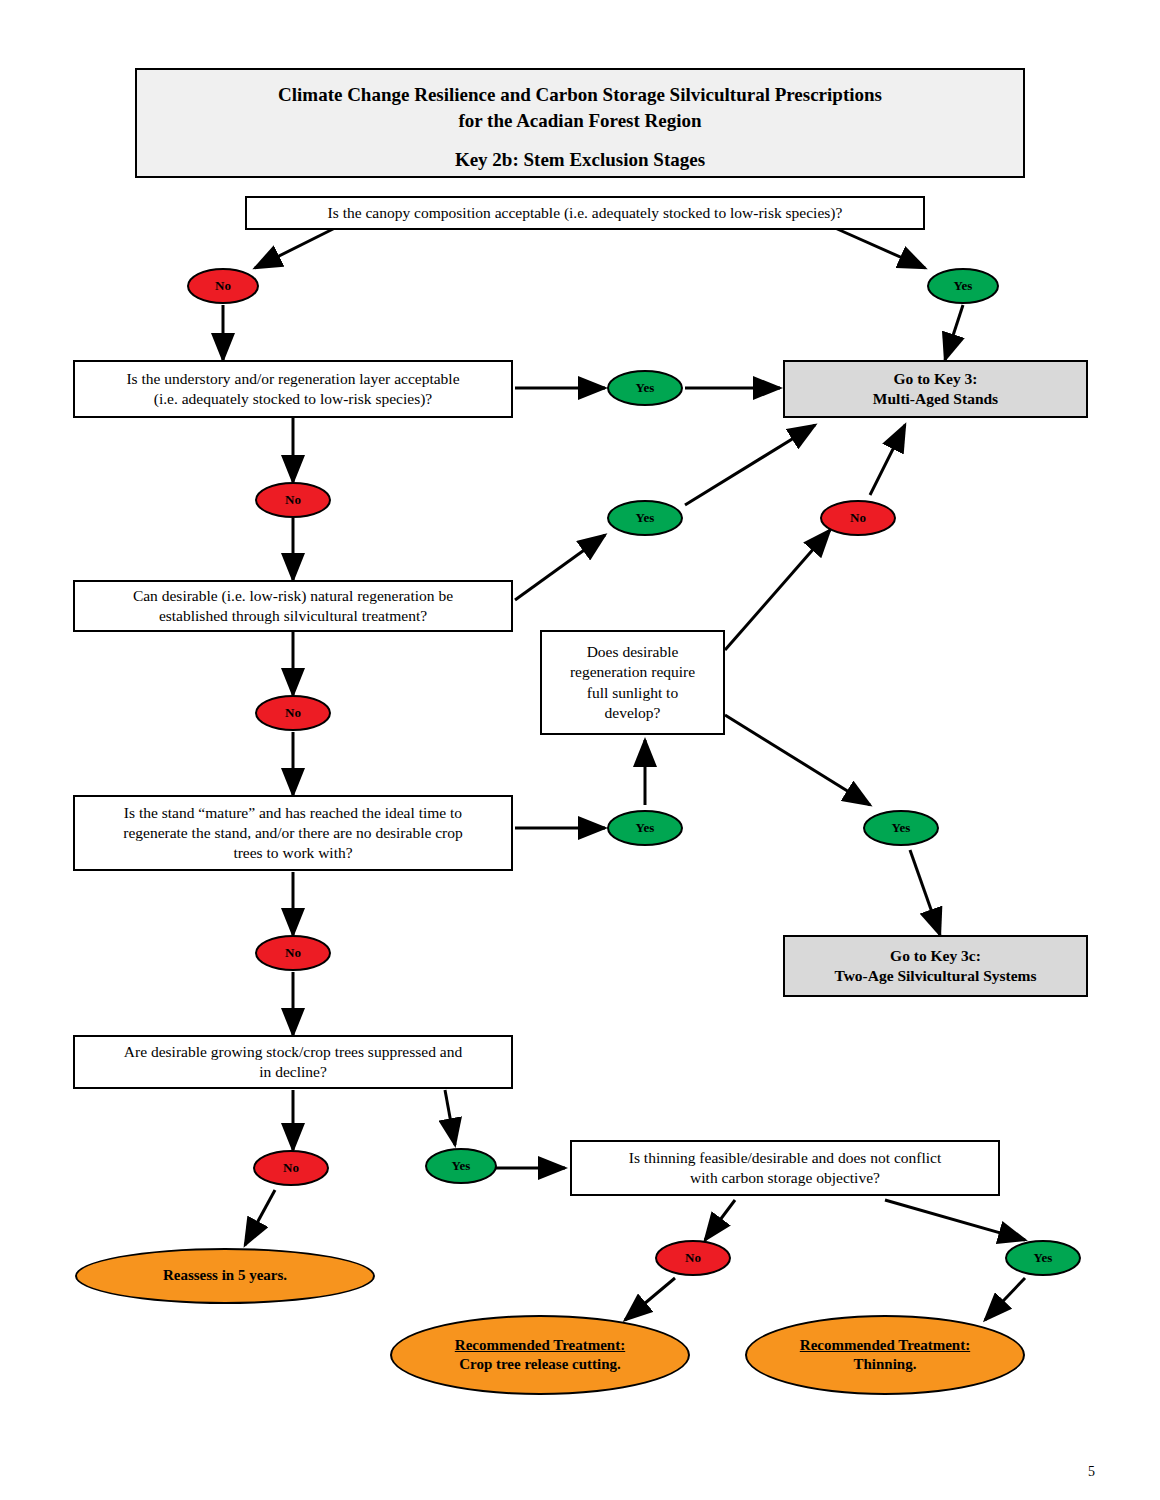Climate Change Resilience and Carbon Storage Silvicultural Prescriptions
for the Acadian Forest Region
Key 2b: Stem Exclusion Stages
Is the canopy composition acceptable (i.e. adequately stocked to low-risk species)?
No
Yes
Is the understory and/or regeneration layer acceptable
(i.e. adequately stocked to low-risk species)?
Yes
Go to Key 3:
Multi-Aged Stands
No
Yes
No
Can desirable (i.e. low-risk) natural regeneration be
established through silvicultural treatment?
Does desirable
regeneration require
full sunlight to
develop?
No
Is the stand “mature” and has reached the ideal time to
regenerate the stand, and/or there are no desirable crop
trees to work with?
Yes
Yes
Go to Key 3c:
Two-Age Silvicultural Systems
No
Are desirable growing stock/crop trees suppressed and
in decline?
No
Yes
Is thinning feasible/desirable and does not conflict
with carbon storage objective?
No
Yes
Reassess in 5 years.
Recommended Treatment:
Crop tree release cutting.
Recommended Treatment:
Thinning.
5